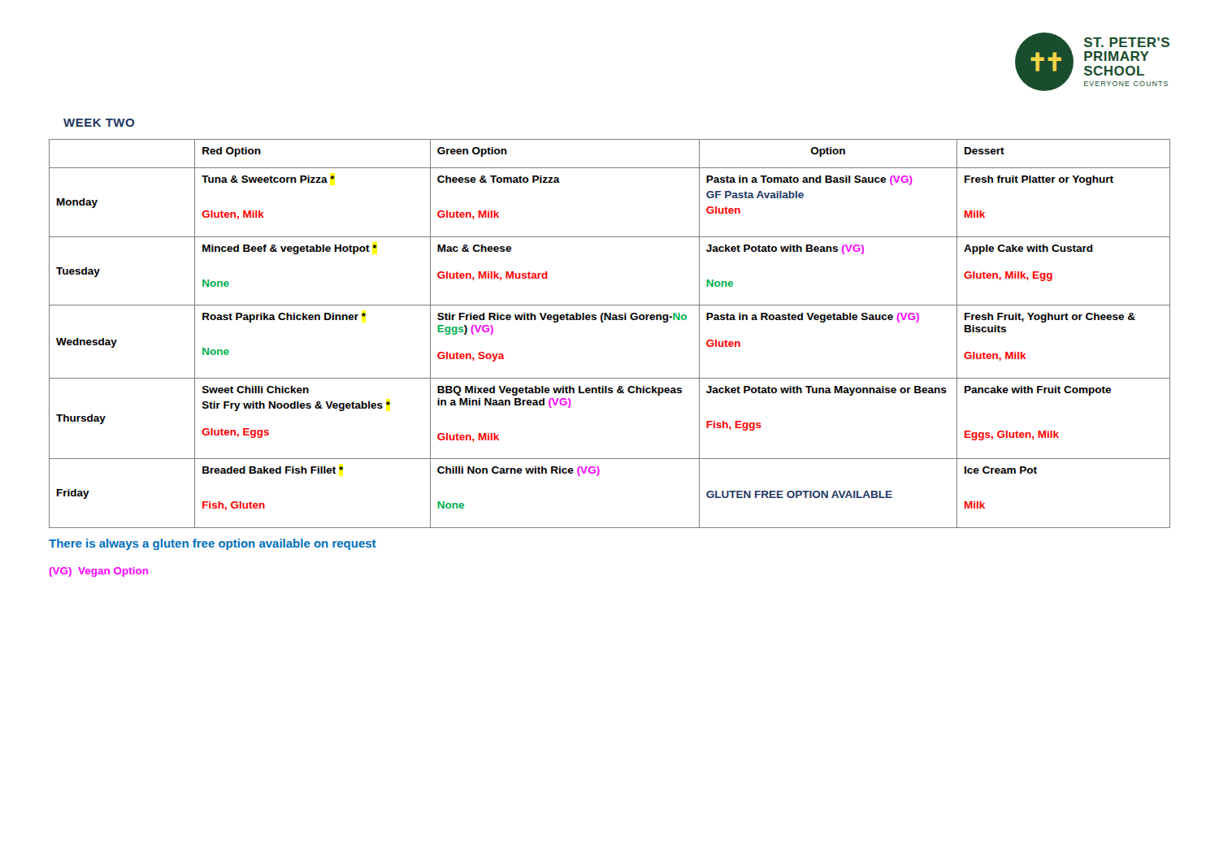✝✝
ST. PETER'S
PRIMARY
SCHOOL
EVERYONE COUNTS
WEEK TWO
| | Red Option | Green Option | Option | Dessert |
| --- | --- | --- | --- | --- |
| Monday | Tuna & Sweetcorn Pizza * Gluten, Milk | Cheese & Tomato Pizza Gluten, Milk | Pasta in a Tomato and Basil Sauce (VG) GF Pasta Available Gluten | Fresh fruit Platter or Yoghurt Milk |
| Tuesday | Minced Beef & vegetable Hotpot * None | Mac & Cheese Gluten, Milk, Mustard | Jacket Potato with Beans (VG) None | Apple Cake with Custard Gluten, Milk, Egg |
| Wednesday | Roast Paprika Chicken Dinner * None | Stir Fried Rice with Vegetables (Nasi Goreng- No Eggs ) (VG) Gluten, Soya | Pasta in a Roasted Vegetable Sauce (VG) Gluten | Fresh Fruit, Yoghurt or Cheese & Biscuits Gluten, Milk |
| Thursday | Sweet Chilli Chicken Stir Fry with Noodles & Vegetables * Gluten, Eggs | BBQ Mixed Vegetable with Lentils & Chickpeas in a Mini Naan Bread (VG) Gluten, Milk | Jacket Potato with Tuna Mayonnaise or Beans Fish, Eggs | Pancake with Fruit Compote Eggs, Gluten, Milk |
| Friday | Breaded Baked Fish Fillet * Fish, Gluten | Chilli Non Carne with Rice (VG) None | GLUTEN FREE OPTION AVAILABLE | Ice Cream Pot Milk |
There is always a gluten free option available on request
(VG) Vegan Option